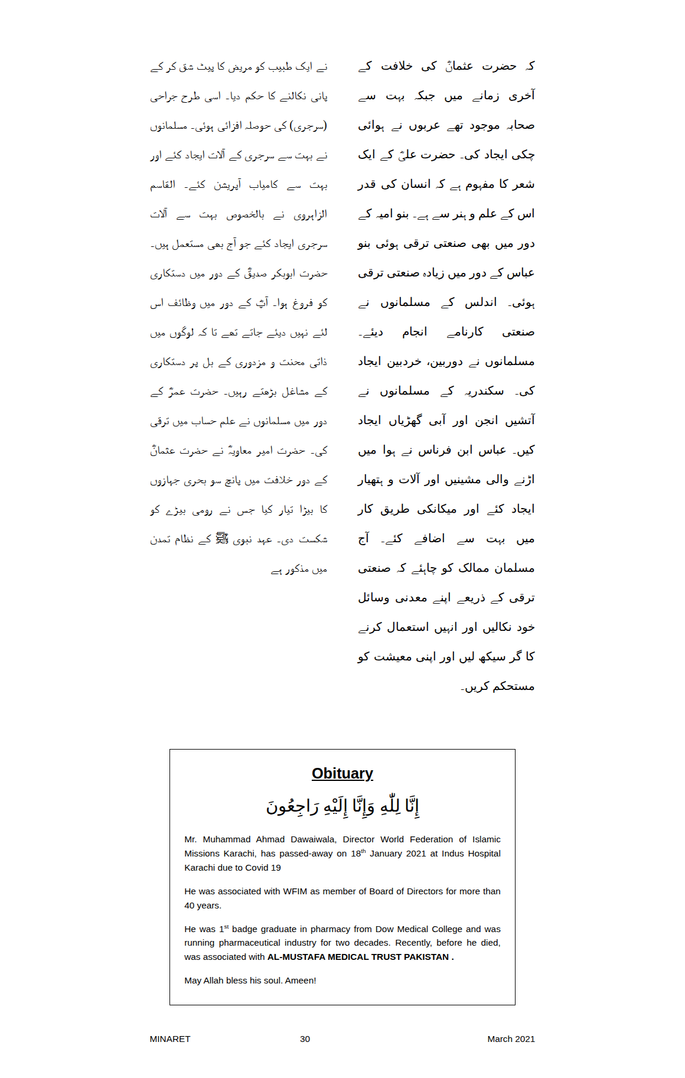کہ حضرت عثمانؓ کی خلافت کے آخری زمانے میں جبکہ بہت سے صحابہ موجود تھے عربوں نے ہوائی چکی ایجاد کی۔ حضرت علیؓ کے ایک شعر کا مفہوم ہے کہ انسان کی قدر اس کے علم و ہنر سے ہے۔ بنو امیہ کے دور میں بھی صنعتی ترقی ہوئی بنو عباس کے دور میں زیادہ صنعتی ترقی ہوئی۔ اندلس کے مسلمانوں نے صنعتی کارنامے انجام دیئے۔ مسلمانوں نے دوربین، خردبین ایجاد کی۔ سکندریہ کے مسلمانوں نے آتشیں انجن اور آبی گھڑیاں ایجاد کیں۔ عباس ابن فرناس نے ہوا میں اڑنے والی مشینیں اور آلات و ہتھیار ایجاد کئے اور میکانکی طریق کار میں بہت سے اضافے کئے۔ آج مسلمان ممالک کو چاہئے کہ صنعتی ترقی کے ذریعے اپنے معدنی وسائل خود نکالیں اور انہیں استعمال کرنے کا گر سیکھ لیں اور اپنی معیشت کو مستحکم کریں۔
نے ایک طبیب کو مریض کا پیٹ شق کر کے پانی نکالنے کا حکم دیا۔ اسی طرح جراحی (سرجری) کی حوصلہ افزائی ہوئی۔ مسلمانوں نے بہت سے سرجری کے آلات ایجاد کئے اور بہت سے کامیاب آپریشن کئے۔ القاسم الزاہروی نے بالخصوص بہت سے آلات سرجری ایجاد کئے جو آج بھی مستعمل ہیں۔ حضرت ابوبکر صدیقؓ کے دور میں دستکاری کو فروغ ہوا۔ آپؓ کے دور میں وظائف اس لئے نہیں دیئے جاتے تھے تا کہ لوگوں میں ذاتی محنت و مزدوری کے بل پر دستکاری کے مشاغل بڑھتے رہیں۔ حضرت عمرؓ کے دور میں مسلمانوں نے علم حساب میں ترقی کی۔ حضرت امیر معاویہؓ نے حضرت عثمانؓ کے دور خلافت میں پانچ سو بحری جہازوں کا بیڑا تیار کیا جس نے رومی بیڑے کو شکست دی۔ عہد نبوی ﷺ کے نظام تمدن میں مذکور ہے
Obituary
إِنَّا لِلّٰهِ وَإِنَّا إِلَيْهِ رَاجِعُونَ
Mr. Muhammad Ahmad Dawaiwala, Director World Federation of Islamic Missions Karachi, has passed-away on 18th January 2021 at Indus Hospital Karachi due to Covid 19
He was associated with WFIM as member of Board of Directors for more than 40 years.
He was 1st badge graduate in pharmacy from Dow Medical College and was running pharmaceutical industry for two decades. Recently, before he died, was associated with AL-MUSTAFA MEDICAL TRUST PAKISTAN .
May Allah bless his soul. Ameen!
MINARET 30 March 2021